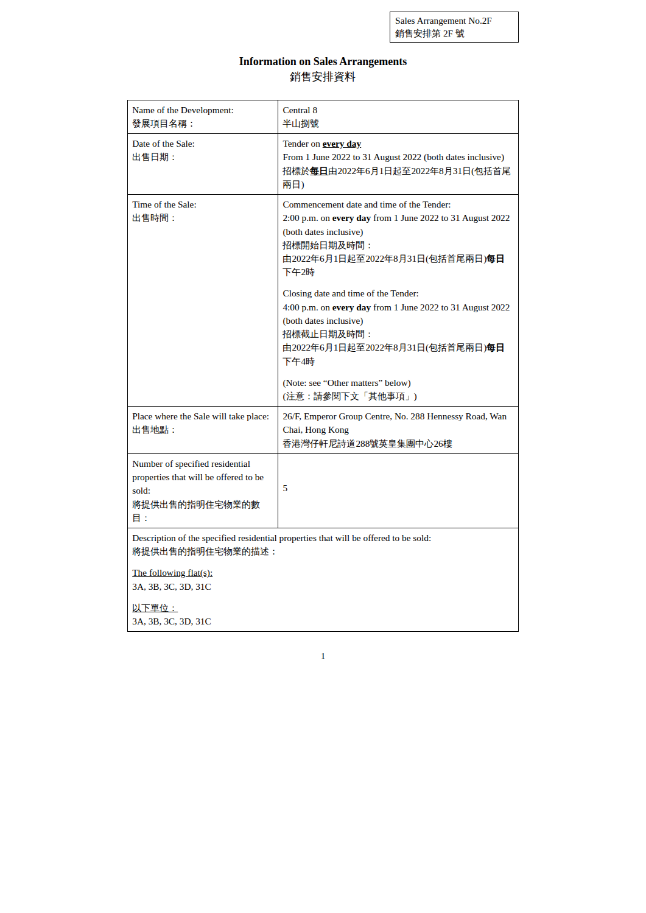Sales Arrangement No.2F
銷售安排第 2F 號
Information on Sales Arrangements
銷售安排資料
| Name of the Development: 發展項目名稱： | Central 8 半山捌號 |
| Date of the Sale: 出售日期： | Tender on every day From 1 June 2022 to 31 August 2022 (both dates inclusive) 招標於 每日 由2022年6月1日起至2022年8月31日(包括首尾兩日) |
| Time of the Sale: 出售時間： | Commencement date and time of the Tender: 2:00 p.m. on every day from 1 June 2022 to 31 August 2022 (both dates inclusive) 招標開始日期及時間： 由2022年6月1日起至2022年8月31日(包括首尾兩日) 每日 下午2時 Closing date and time of the Tender: 4:00 p.m. on every day from 1 June 2022 to 31 August 2022 (both dates inclusive) 招標截止日期及時間： 由2022年6月1日起至2022年8月31日(包括首尾兩日) 每日 下午4時 (Note: see “Other matters” below) (注意：請參閱下文「其他事項」) |
| Place where the Sale will take place: 出售地點： | 26/F, Emperor Group Centre, No. 288 Hennessy Road, Wan Chai, Hong Kong 香港灣仔軒尼詩道288號英皇集團中心26樓 |
| Number of specified residential properties that will be offered to be sold: 將提供出售的指明住宅物業的數目： | 5 |
| Description of the specified residential properties that will be offered to be sold: 將提供出售的指明住宅物業的描述： The following flat(s): 3A, 3B, 3C, 3D, 31C 以下單位： 3A, 3B, 3C, 3D, 31C |
1